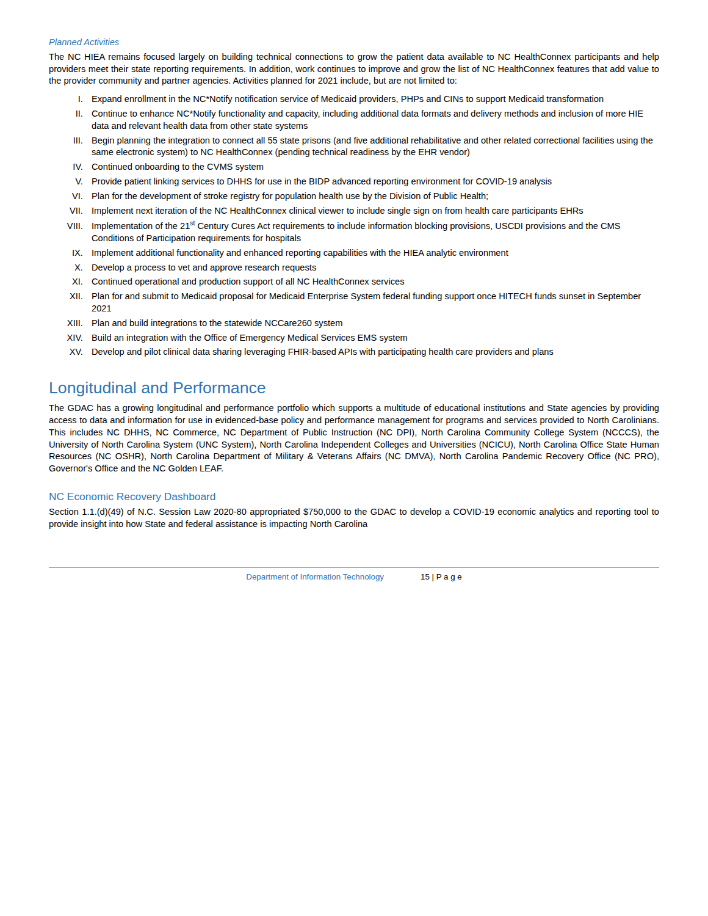Planned Activities
The NC HIEA remains focused largely on building technical connections to grow the patient data available to NC HealthConnex participants and help providers meet their state reporting requirements. In addition, work continues to improve and grow the list of NC HealthConnex features that add value to the provider community and partner agencies. Activities planned for 2021 include, but are not limited to:
Expand enrollment in the NC*Notify notification service of Medicaid providers, PHPs and CINs to support Medicaid transformation
Continue to enhance NC*Notify functionality and capacity, including additional data formats and delivery methods and inclusion of more HIE data and relevant health data from other state systems
Begin planning the integration to connect all 55 state prisons (and five additional rehabilitative and other related correctional facilities using the same electronic system) to NC HealthConnex (pending technical readiness by the EHR vendor)
Continued onboarding to the CVMS system
Provide patient linking services to DHHS for use in the BIDP advanced reporting environment for COVID-19 analysis
Plan for the development of stroke registry for population health use by the Division of Public Health;
Implement next iteration of the NC HealthConnex clinical viewer to include single sign on from health care participants EHRs
Implementation of the 21st Century Cures Act requirements to include information blocking provisions, USCDI provisions and the CMS Conditions of Participation requirements for hospitals
Implement additional functionality and enhanced reporting capabilities with the HIEA analytic environment
Develop a process to vet and approve research requests
Continued operational and production support of all NC HealthConnex services
Plan for and submit to Medicaid proposal for Medicaid Enterprise System federal funding support once HITECH funds sunset in September 2021
Plan and build integrations to the statewide NCCare260 system
Build an integration with the Office of Emergency Medical Services EMS system
Develop and pilot clinical data sharing leveraging FHIR-based APIs with participating health care providers and plans
Longitudinal and Performance
The GDAC has a growing longitudinal and performance portfolio which supports a multitude of educational institutions and State agencies by providing access to data and information for use in evidenced-base policy and performance management for programs and services provided to North Carolinians. This includes NC DHHS, NC Commerce, NC Department of Public Instruction (NC DPI), North Carolina Community College System (NCCCS), the University of North Carolina System (UNC System), North Carolina Independent Colleges and Universities (NCICU), North Carolina Office State Human Resources (NC OSHR), North Carolina Department of Military & Veterans Affairs (NC DMVA), North Carolina Pandemic Recovery Office (NC PRO), Governor's Office and the NC Golden LEAF.
NC Economic Recovery Dashboard
Section 1.1.(d)(49) of N.C. Session Law 2020-80 appropriated $750,000 to the GDAC to develop a COVID-19 economic analytics and reporting tool to provide insight into how State and federal assistance is impacting North Carolina
Department of Information Technology 15 | P a g e